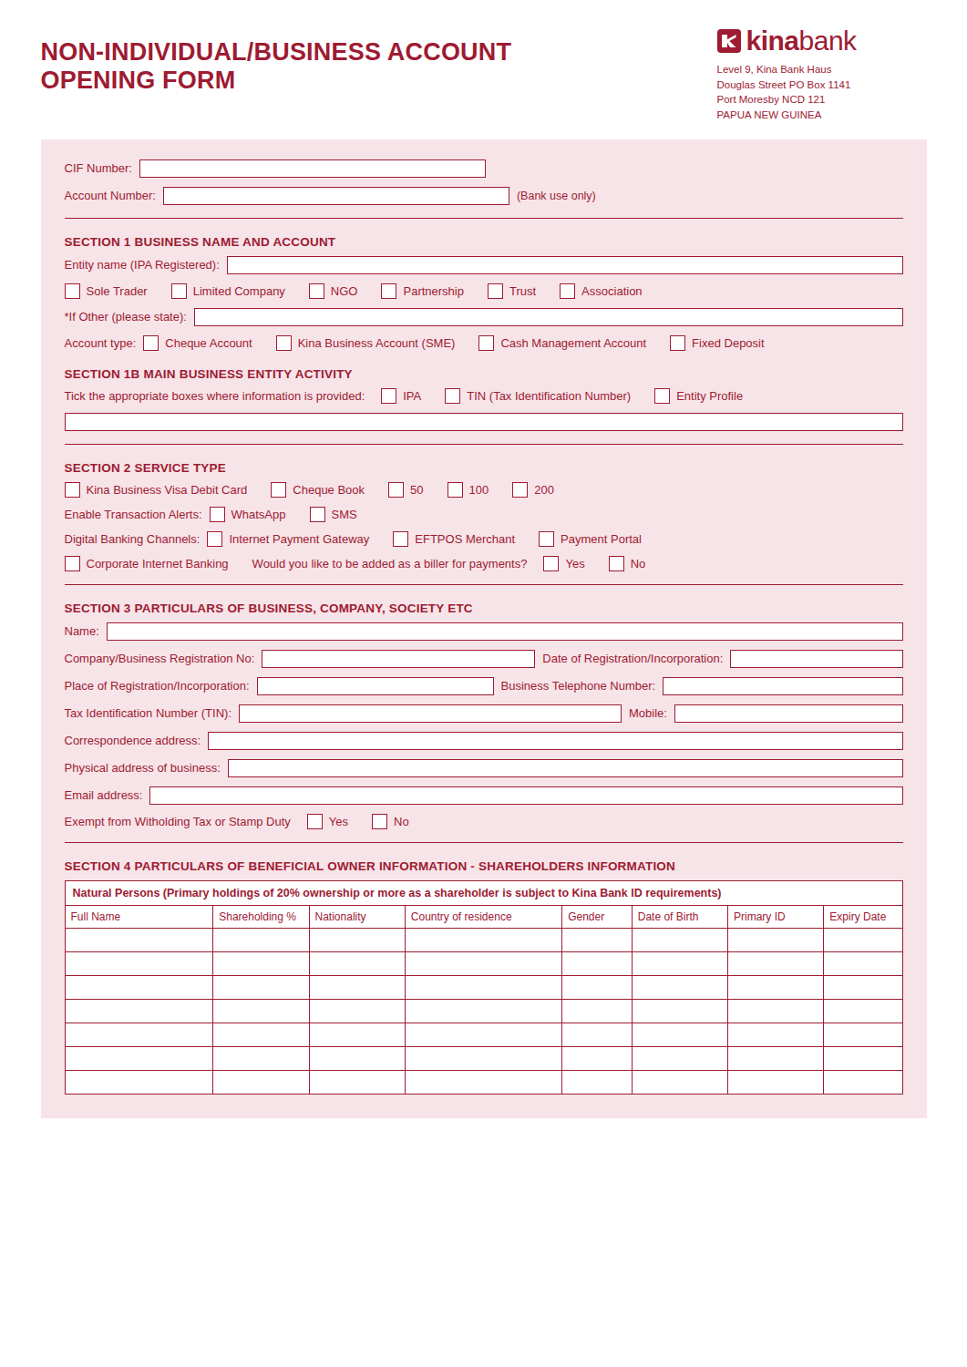Non-Individual/Business Account
Opening Form
kinabank
Level 9, Kina Bank Haus
Douglas Street PO Box 1141
Port Moresby NCD 121
PAPUA NEW GUINEA
CIF Number:
Account Number: (Bank use only)
Section 1 Business Name and Account
Entity name (IPA Registered):
Sole Trader Limited Company NGO Partnership Trust Association
*If Other (please state):
Account type: Cheque Account Kina Business Account (SME) Cash Management Account Fixed Deposit
Section 1B Main Business Entity Activity
Tick the appropriate boxes where information is provided: IPA TIN (Tax Identification Number) Entity Profile
Section 2 Service Type
Kina Business Visa Debit Card Cheque Book 50 100 200
Enable Transaction Alerts: WhatsApp SMS
Digital Banking Channels: Internet Payment Gateway EFTPOS Merchant Payment Portal
Corporate Internet Banking Would you like to be added as a biller for payments? Yes No
Section 3 Particulars of Business, Company, Society etc
Name:
Company/Business Registration No: Date of Registration/Incorporation:
Place of Registration/Incorporation: Business Telephone Number:
Tax Identification Number (TIN): Mobile:
Correspondence address:
Physical address of business:
Email address:
Exempt from Witholding Tax or Stamp Duty Yes No
Section 4 Particulars of Beneficial Owner Information - Shareholders Information
Natural Persons (Primary holdings of 20% ownership or more as a shareholder is subject to Kina Bank ID requirements)
| Full Name | Shareholding % | Nationality | Country of residence | Gender | Date of Birth | Primary ID | Expiry Date |
| --- | --- | --- | --- | --- | --- | --- | --- |